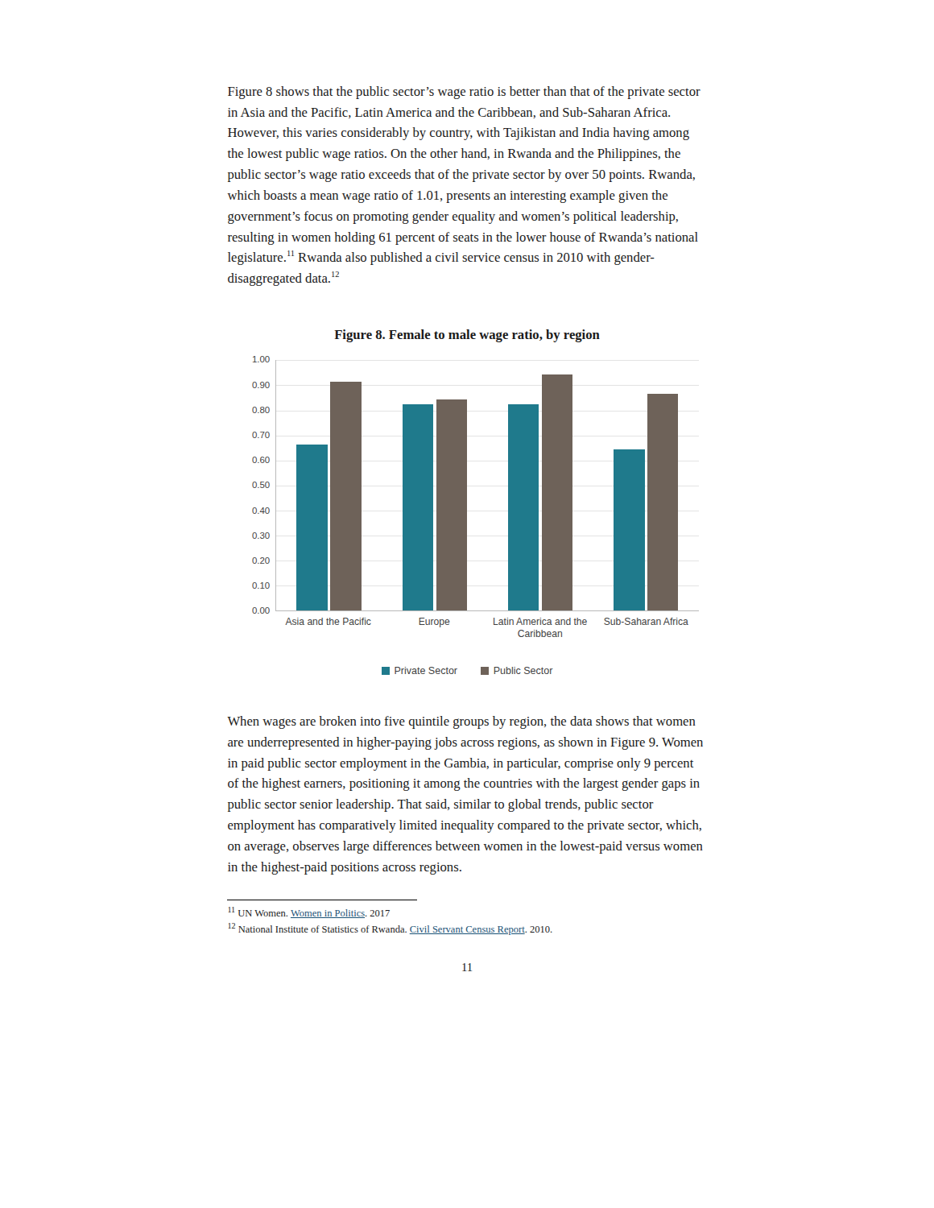Figure 8 shows that the public sector’s wage ratio is better than that of the private sector in Asia and the Pacific, Latin America and the Caribbean, and Sub-Saharan Africa. However, this varies considerably by country, with Tajikistan and India having among the lowest public wage ratios. On the other hand, in Rwanda and the Philippines, the public sector’s wage ratio exceeds that of the private sector by over 50 points. Rwanda, which boasts a mean wage ratio of 1.01, presents an interesting example given the government’s focus on promoting gender equality and women’s political leadership, resulting in women holding 61 percent of seats in the lower house of Rwanda’s national legislature.11 Rwanda also published a civil service census in 2010 with gender-disaggregated data.12
Figure 8. Female to male wage ratio, by region
1.00
0.90
0.80
0.70
0.60
0.50
0.40
0.30
0.20
0.10
0.00
Asia and the Pacific
Europe
Latin America and the Caribbean
Sub-Saharan Africa
Private Sector
Public Sector
When wages are broken into five quintile groups by region, the data shows that women are underrepresented in higher-paying jobs across regions, as shown in Figure 9. Women in paid public sector employment in the Gambia, in particular, comprise only 9 percent of the highest earners, positioning it among the countries with the largest gender gaps in public sector senior leadership. That said, similar to global trends, public sector employment has comparatively limited inequality compared to the private sector, which, on average, observes large differences between women in the lowest-paid versus women in the highest-paid positions across regions.
11 UN Women. Women in Politics. 2017
12 National Institute of Statistics of Rwanda. Civil Servant Census Report. 2010.
11